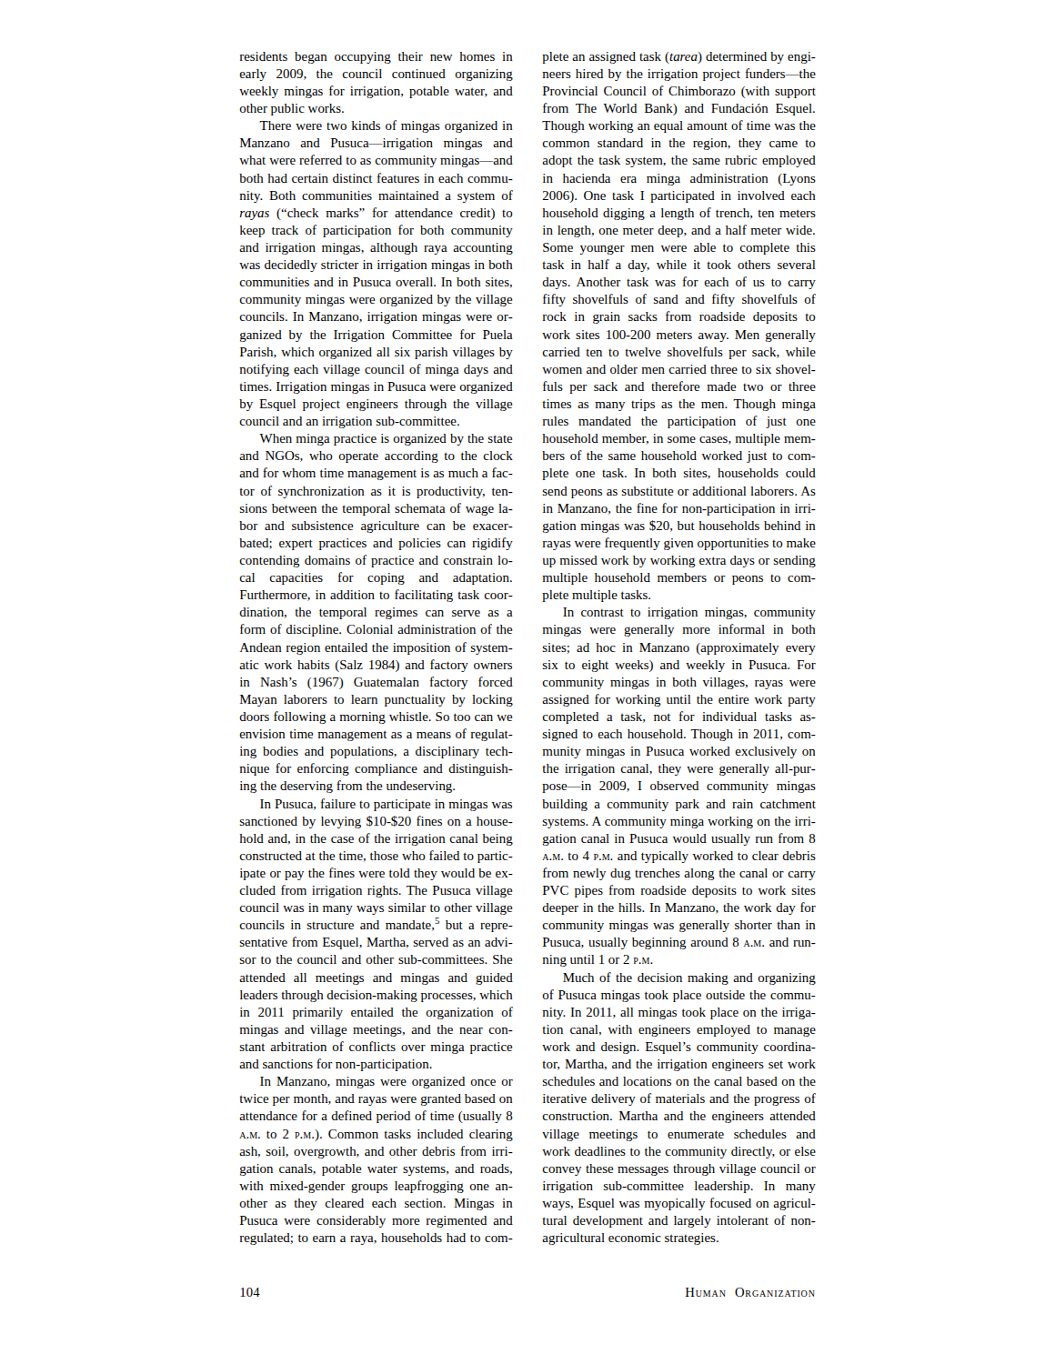residents began occupying their new homes in early 2009, the council continued organizing weekly mingas for irrigation, potable water, and other public works.
There were two kinds of mingas organized in Manzano and Pusuca—irrigation mingas and what were referred to as community mingas—and both had certain distinct features in each community. Both communities maintained a system of rayas (“check marks” for attendance credit) to keep track of participation for both community and irrigation mingas, although raya accounting was decidedly stricter in irrigation mingas in both communities and in Pusuca overall. In both sites, community mingas were organized by the village councils. In Manzano, irrigation mingas were organized by the Irrigation Committee for Puela Parish, which organized all six parish villages by notifying each village council of minga days and times. Irrigation mingas in Pusuca were organized by Esquel project engineers through the village council and an irrigation sub-committee.
When minga practice is organized by the state and NGOs, who operate according to the clock and for whom time management is as much a factor of synchronization as it is productivity, tensions between the temporal schemata of wage labor and subsistence agriculture can be exacerbated; expert practices and policies can rigidify contending domains of practice and constrain local capacities for coping and adaptation. Furthermore, in addition to facilitating task coordination, the temporal regimes can serve as a form of discipline. Colonial administration of the Andean region entailed the imposition of systematic work habits (Salz 1984) and factory owners in Nash’s (1967) Guatemalan factory forced Mayan laborers to learn punctuality by locking doors following a morning whistle. So too can we envision time management as a means of regulating bodies and populations, a disciplinary technique for enforcing compliance and distinguishing the deserving from the undeserving.
In Pusuca, failure to participate in mingas was sanctioned by levying $10-$20 fines on a household and, in the case of the irrigation canal being constructed at the time, those who failed to participate or pay the fines were told they would be excluded from irrigation rights. The Pusuca village council was in many ways similar to other village councils in structure and mandate,5 but a representative from Esquel, Martha, served as an advisor to the council and other sub-committees. She attended all meetings and mingas and guided leaders through decision-making processes, which in 2011 primarily entailed the organization of mingas and village meetings, and the near constant arbitration of conflicts over minga practice and sanctions for non-participation.
In Manzano, mingas were organized once or twice per month, and rayas were granted based on attendance for a defined period of time (usually 8 a.m. to 2 p.m.). Common tasks included clearing ash, soil, overgrowth, and other debris from irrigation canals, potable water systems, and roads, with mixed-gender groups leapfrogging one another as they cleared each section. Mingas in Pusuca were considerably more regimented and regulated; to earn a raya, households had to complete an assigned task (tarea) determined by engineers hired by the irrigation project funders—the Provincial Council of Chimborazo (with support from The World Bank) and Fundación Esquel. Though working an equal amount of time was the common standard in the region, they came to adopt the task system, the same rubric employed in hacienda era minga administration (Lyons 2006). One task I participated in involved each household digging a length of trench, ten meters in length, one meter deep, and a half meter wide. Some younger men were able to complete this task in half a day, while it took others several days. Another task was for each of us to carry fifty shovelfuls of sand and fifty shovelfuls of rock in grain sacks from roadside deposits to work sites 100-200 meters away. Men generally carried ten to twelve shovelfuls per sack, while women and older men carried three to six shovelfuls per sack and therefore made two or three times as many trips as the men. Though minga rules mandated the participation of just one household member, in some cases, multiple members of the same household worked just to complete one task. In both sites, households could send peons as substitute or additional laborers. As in Manzano, the fine for non-participation in irrigation mingas was $20, but households behind in rayas were frequently given opportunities to make up missed work by working extra days or sending multiple household members or peons to complete multiple tasks.
In contrast to irrigation mingas, community mingas were generally more informal in both sites; ad hoc in Manzano (approximately every six to eight weeks) and weekly in Pusuca. For community mingas in both villages, rayas were assigned for working until the entire work party completed a task, not for individual tasks assigned to each household. Though in 2011, community mingas in Pusuca worked exclusively on the irrigation canal, they were generally all-purpose—in 2009, I observed community mingas building a community park and rain catchment systems. A community minga working on the irrigation canal in Pusuca would usually run from 8 a.m. to 4 p.m. and typically worked to clear debris from newly dug trenches along the canal or carry PVC pipes from roadside deposits to work sites deeper in the hills. In Manzano, the work day for community mingas was generally shorter than in Pusuca, usually beginning around 8 a.m. and running until 1 or 2 p.m.
Much of the decision making and organizing of Pusuca mingas took place outside the community. In 2011, all mingas took place on the irrigation canal, with engineers employed to manage work and design. Esquel’s community coordinator, Martha, and the irrigation engineers set work schedules and locations on the canal based on the iterative delivery of materials and the progress of construction. Martha and the engineers attended village meetings to enumerate schedules and work deadlines to the community directly, or else convey these messages through village council or irrigation sub-committee leadership. In many ways, Esquel was myopically focused on agricultural development and largely intolerant of non-agricultural economic strategies.
104 Human Organization